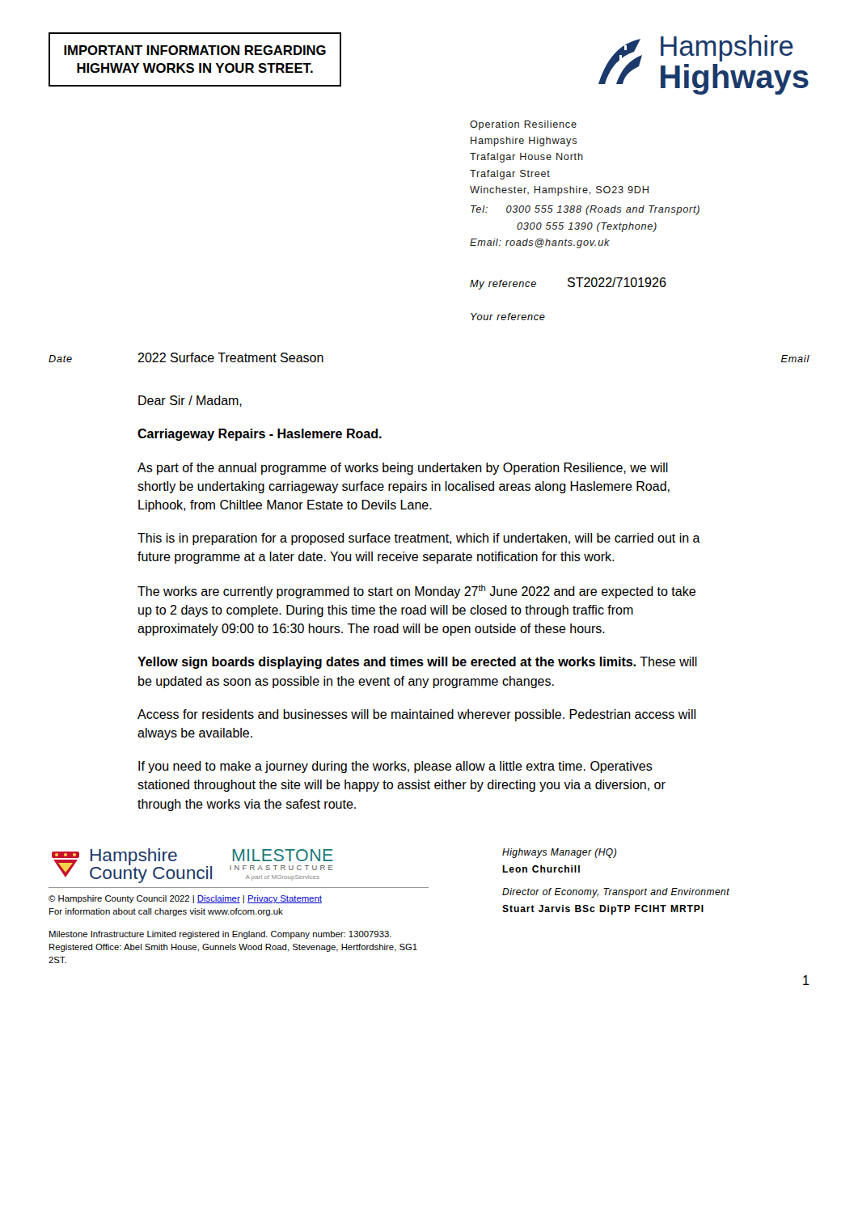IMPORTANT INFORMATION REGARDING HIGHWAY WORKS IN YOUR STREET.
Hampshire Highways
Operation Resilience
Hampshire Highways
Trafalgar House North
Trafalgar Street
Winchester, Hampshire, SO23 9DH
Tel: 0300 555 1388 (Roads and Transport)
0300 555 1390 (Textphone)
Email: roads@hants.gov.uk
My reference ST2022/7101926
Your reference
Date
2022 Surface Treatment Season
Email
Dear Sir / Madam,
Carriageway Repairs - Haslemere Road.
As part of the annual programme of works being undertaken by Operation Resilience, we will shortly be undertaking carriageway surface repairs in localised areas along Haslemere Road, Liphook, from Chiltlee Manor Estate to Devils Lane.
This is in preparation for a proposed surface treatment, which if undertaken, will be carried out in a future programme at a later date. You will receive separate notification for this work.
The works are currently programmed to start on Monday 27th June 2022 and are expected to take up to 2 days to complete. During this time the road will be closed to through traffic from approximately 09:00 to 16:30 hours. The road will be open outside of these hours.
Yellow sign boards displaying dates and times will be erected at the works limits. These will be updated as soon as possible in the event of any programme changes.
Access for residents and businesses will be maintained wherever possible. Pedestrian access will always be available.
If you need to make a journey during the works, please allow a little extra time. Operatives stationed throughout the site will be happy to assist either by directing you via a diversion, or through the works via the safest route.
Hampshire County Council
MILESTONE
INFRASTRUCTURE
A part of MGroupServices
© Hampshire County Council 2022 | Disclaimer | Privacy Statement
For information about call charges visit www.ofcom.org.uk
Milestone Infrastructure Limited registered in England. Company number: 13007933.
Registered Office: Abel Smith House, Gunnels Wood Road, Stevenage, Hertfordshire, SG1 2ST.
Highways Manager (HQ)
Leon Churchill
Director of Economy, Transport and Environment
Stuart Jarvis BSc DipTP FCIHT MRTPI
1